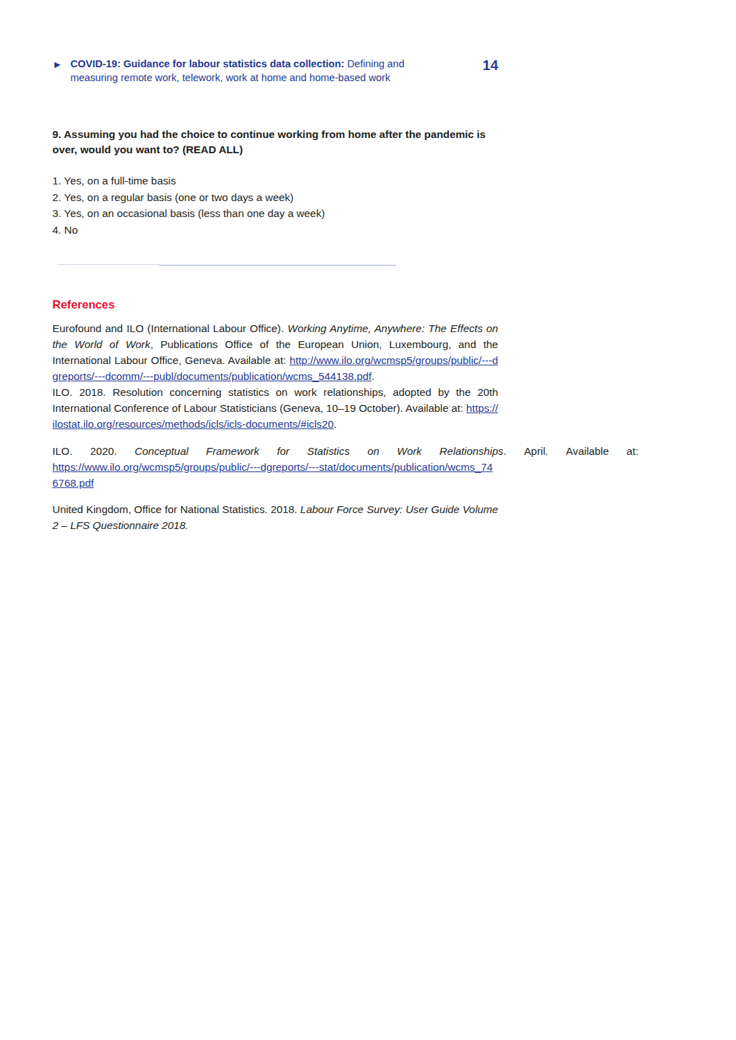►
COVID-19: Guidance for labour statistics data collection: Defining and measuring remote work, telework, work at home and home-based work
14
9. Assuming you had the choice to continue working from home after the pandemic is over, would you want to? (READ ALL)
1. Yes, on a full-time basis
2. Yes, on a regular basis (one or two days a week)
3. Yes, on an occasional basis (less than one day a week)
4. No
References
Eurofound and ILO (International Labour Office). Working Anytime, Anywhere: The Effects on the World of Work, Publications Office of the European Union, Luxembourg, and the International Labour Office, Geneva. Available at: http://www.ilo.org/wcmsp5/groups/public/---dgreports/---dcomm/---publ/documents/publication/wcms_544138.pdf.
ILO. 2018. Resolution concerning statistics on work relationships, adopted by the 20th International Conference of Labour Statisticians (Geneva, 10–19 October). Available at: https://ilostat.ilo.org/resources/methods/icls/icls-documents/#icls20.
ILO. 2020. Conceptual Framework for Statistics on Work Relationships. April. Available at: https://www.ilo.org/wcmsp5/groups/public/---dgreports/---stat/documents/publication/wcms_746768.pdf
United Kingdom, Office for National Statistics. 2018. Labour Force Survey: User Guide Volume 2 – LFS Questionnaire 2018.